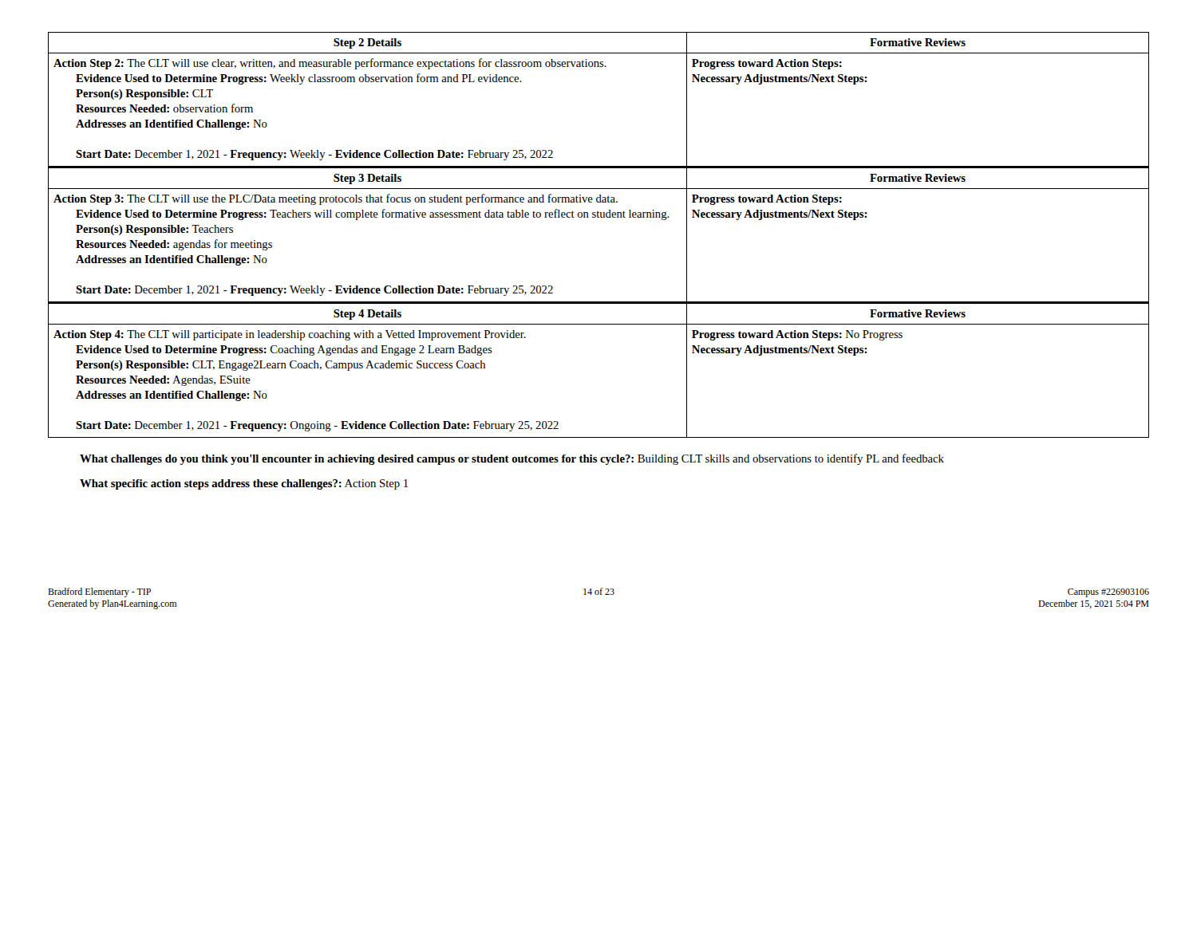| Step 2 Details | Formative Reviews |
| --- | --- |
| Action Step 2: The CLT will use clear, written, and measurable performance expectations for classroom observations. Evidence Used to Determine Progress: Weekly classroom observation form and PL evidence. Person(s) Responsible: CLT Resources Needed: observation form Addresses an Identified Challenge: No Start Date: December 1, 2021 - Frequency: Weekly - Evidence Collection Date: February 25, 2022 | Progress toward Action Steps: Necessary Adjustments/Next Steps: |
| Step 3 Details | Formative Reviews |
| --- | --- |
| Action Step 3: The CLT will use the PLC/Data meeting protocols that focus on student performance and formative data. Evidence Used to Determine Progress: Teachers will complete formative assessment data table to reflect on student learning. Person(s) Responsible: Teachers Resources Needed: agendas for meetings Addresses an Identified Challenge: No Start Date: December 1, 2021 - Frequency: Weekly - Evidence Collection Date: February 25, 2022 | Progress toward Action Steps: Necessary Adjustments/Next Steps: |
| Step 4 Details | Formative Reviews |
| --- | --- |
| Action Step 4: The CLT will participate in leadership coaching with a Vetted Improvement Provider. Evidence Used to Determine Progress: Coaching Agendas and Engage 2 Learn Badges Person(s) Responsible: CLT, Engage2Learn Coach, Campus Academic Success Coach Resources Needed: Agendas, ESuite Addresses an Identified Challenge: No Start Date: December 1, 2021 - Frequency: Ongoing - Evidence Collection Date: February 25, 2022 | Progress toward Action Steps: No Progress Necessary Adjustments/Next Steps: |
What challenges do you think you'll encounter in achieving desired campus or student outcomes for this cycle?: Building CLT skills and observations to identify PL and feedback
What specific action steps address these challenges?: Action Step 1
| Bradford Elementary - TIP Generated by Plan4Learning.com | 14 of 23 | Campus #226903106 December 15, 2021 5:04 PM |